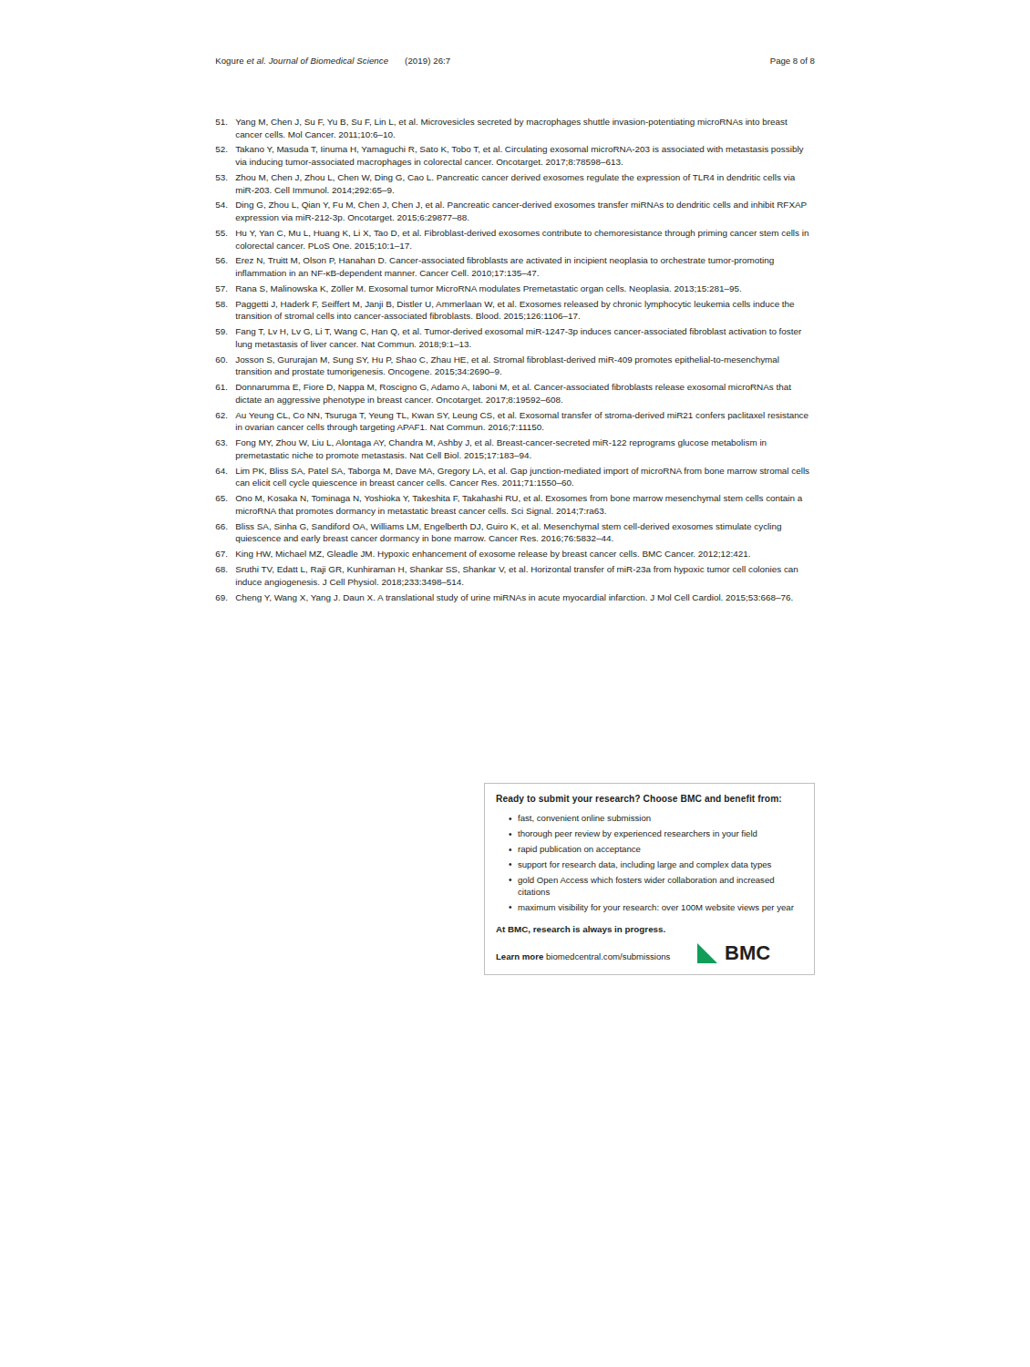Kogure et al. Journal of Biomedical Science(2019) 26:7
Page 8 of 8
Yang M, Chen J, Su F, Yu B, Su F, Lin L, et al. Microvesicles secreted by macrophages shuttle invasion-potentiating microRNAs into breast cancer cells. Mol Cancer. 2011;10:6–10.
Takano Y, Masuda T, Iinuma H, Yamaguchi R, Sato K, Tobo T, et al. Circulating exosomal microRNA-203 is associated with metastasis possibly via inducing tumor-associated macrophages in colorectal cancer. Oncotarget. 2017;8:78598–613.
Zhou M, Chen J, Zhou L, Chen W, Ding G, Cao L. Pancreatic cancer derived exosomes regulate the expression of TLR4 in dendritic cells via miR-203. Cell Immunol. 2014;292:65–9.
Ding G, Zhou L, Qian Y, Fu M, Chen J, Chen J, et al. Pancreatic cancer-derived exosomes transfer miRNAs to dendritic cells and inhibit RFXAP expression via miR-212-3p. Oncotarget. 2015;6:29877–88.
Hu Y, Yan C, Mu L, Huang K, Li X, Tao D, et al. Fibroblast-derived exosomes contribute to chemoresistance through priming cancer stem cells in colorectal cancer. PLoS One. 2015;10:1–17.
Erez N, Truitt M, Olson P, Hanahan D. Cancer-associated fibroblasts are activated in incipient neoplasia to orchestrate tumor-promoting inflammation in an NF-κB-dependent manner. Cancer Cell. 2010;17:135–47.
Rana S, Malinowska K, Zöller M. Exosomal tumor MicroRNA modulates Premetastatic organ cells. Neoplasia. 2013;15:281–95.
Paggetti J, Haderk F, Seiffert M, Janji B, Distler U, Ammerlaan W, et al. Exosomes released by chronic lymphocytic leukemia cells induce the transition of stromal cells into cancer-associated fibroblasts. Blood. 2015;126:1106–17.
Fang T, Lv H, Lv G, Li T, Wang C, Han Q, et al. Tumor-derived exosomal miR-1247-3p induces cancer-associated fibroblast activation to foster lung metastasis of liver cancer. Nat Commun. 2018;9:1–13.
Josson S, Gururajan M, Sung SY, Hu P, Shao C, Zhau HE, et al. Stromal fibroblast-derived miR-409 promotes epithelial-to-mesenchymal transition and prostate tumorigenesis. Oncogene. 2015;34:2690–9.
Donnarumma E, Fiore D, Nappa M, Roscigno G, Adamo A, Iaboni M, et al. Cancer-associated fibroblasts release exosomal microRNAs that dictate an aggressive phenotype in breast cancer. Oncotarget. 2017;8:19592–608.
Au Yeung CL, Co NN, Tsuruga T, Yeung TL, Kwan SY, Leung CS, et al. Exosomal transfer of stroma-derived miR21 confers paclitaxel resistance in ovarian cancer cells through targeting APAF1. Nat Commun. 2016;7:11150.
Fong MY, Zhou W, Liu L, Alontaga AY, Chandra M, Ashby J, et al. Breast-cancer-secreted miR-122 reprograms glucose metabolism in premetastatic niche to promote metastasis. Nat Cell Biol. 2015;17:183–94.
Lim PK, Bliss SA, Patel SA, Taborga M, Dave MA, Gregory LA, et al. Gap junction-mediated import of microRNA from bone marrow stromal cells can elicit cell cycle quiescence in breast cancer cells. Cancer Res. 2011;71:1550–60.
Ono M, Kosaka N, Tominaga N, Yoshioka Y, Takeshita F, Takahashi RU, et al. Exosomes from bone marrow mesenchymal stem cells contain a microRNA that promotes dormancy in metastatic breast cancer cells. Sci Signal. 2014;7:ra63.
Bliss SA, Sinha G, Sandiford OA, Williams LM, Engelberth DJ, Guiro K, et al. Mesenchymal stem cell-derived exosomes stimulate cycling quiescence and early breast cancer dormancy in bone marrow. Cancer Res. 2016;76:5832–44.
King HW, Michael MZ, Gleadle JM. Hypoxic enhancement of exosome release by breast cancer cells. BMC Cancer. 2012;12:421.
Sruthi TV, Edatt L, Raji GR, Kunhiraman H, Shankar SS, Shankar V, et al. Horizontal transfer of miR-23a from hypoxic tumor cell colonies can induce angiogenesis. J Cell Physiol. 2018;233:3498–514.
Cheng Y, Wang X, Yang J. Daun X. A translational study of urine miRNAs in acute myocardial infarction. J Mol Cell Cardiol. 2015;53:668–76.
Ready to submit your research? Choose BMC and benefit from:
fast, convenient online submission
thorough peer review by experienced researchers in your field
rapid publication on acceptance
support for research data, including large and complex data types
gold Open Access which fosters wider collaboration and increased citations
maximum visibility for your research: over 100M website views per year
At BMC, research is always in progress.
Learn more biomedcentral.com/submissions
BMC